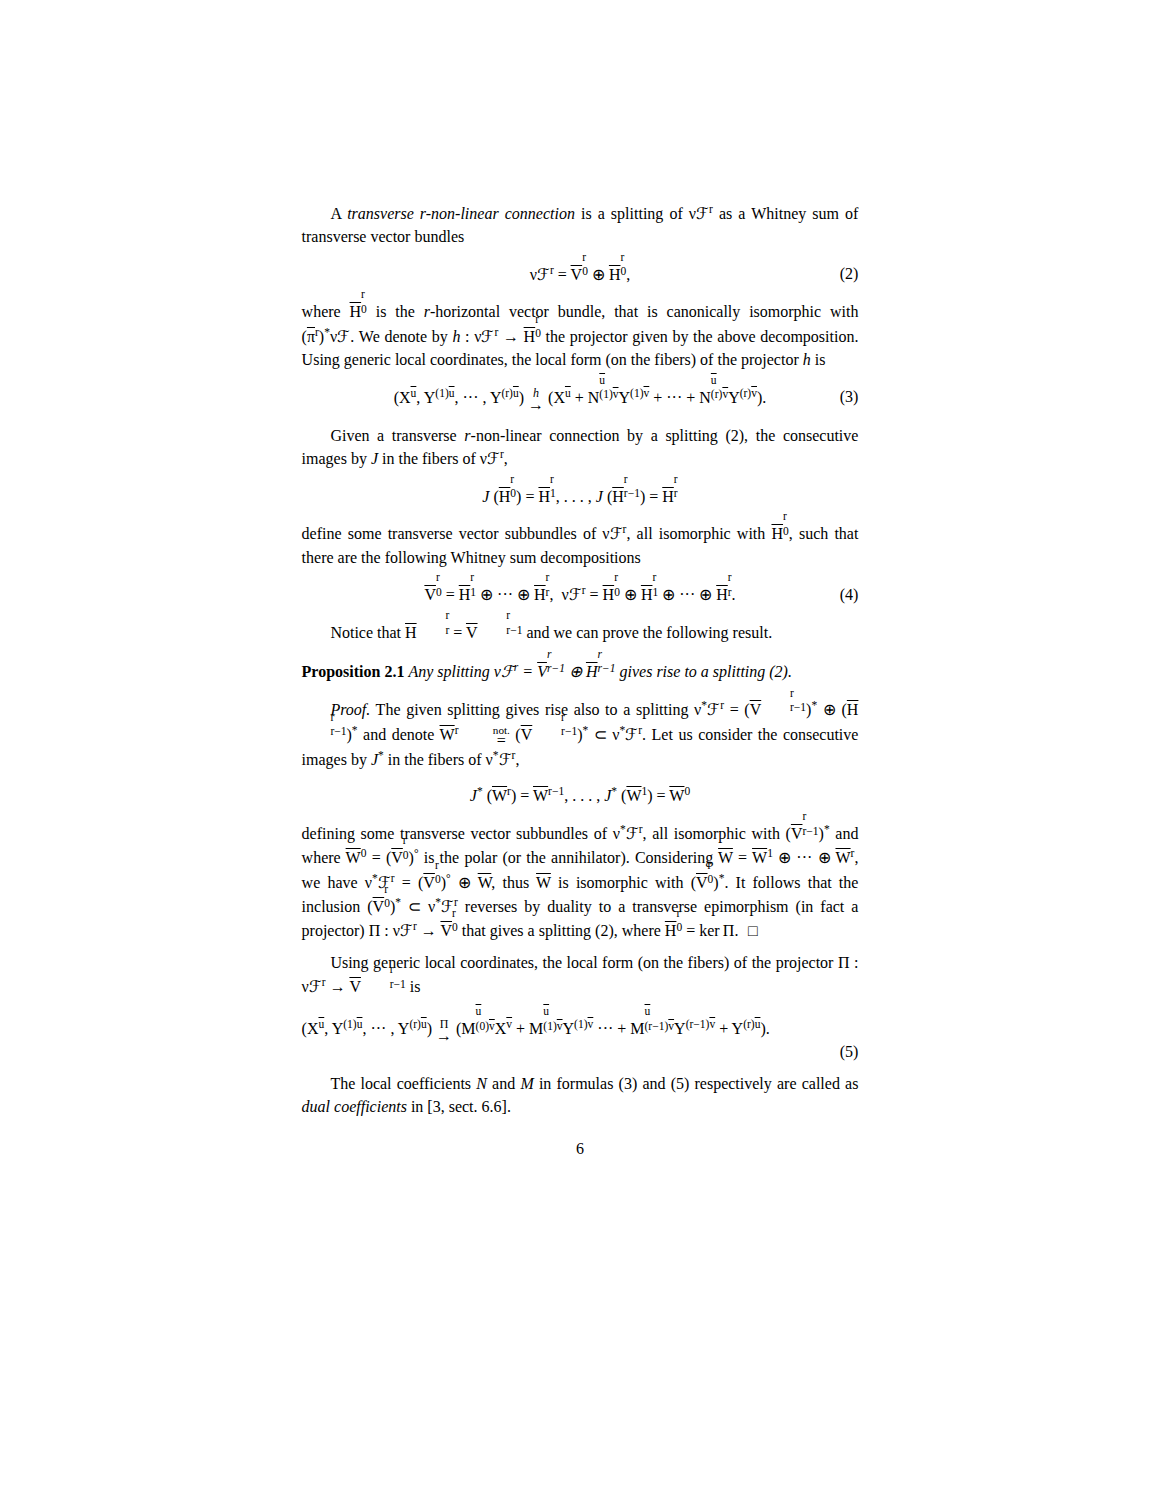A transverse r-non-linear connection is a splitting of νℱr as a Whitney sum of transverse vector bundles
νℱr = Vr 0 ⊕ Hr 0, (2)
where Hr 0 is the r-horizontal vector bundle, that is canonically isomorphic with (πr)*νℱ. We denote by h : νℱr → Hr 0 the projector given by the above decomposition. Using generic local coordinates, the local form (on the fibers) of the projector h is
(Xu, Y(1)u, ··· , Y(r)u) h→ (Xu + Nu(1)v Y(1)v + ··· + Nu(r)v Y(r)v). (3)
Given a transverse r-non-linear connection by a splitting (2), the consecutive images by J in the fibers of νℱr,
J (Hr 0) = Hr 1, . . . , J (Hrr−1) = Hrr
define some transverse vector subbundles of νℱr, all isomorphic with Hr 0, such that there are the following Whitney sum decompositions
Vr 0 = Hr 1 ⊕ ··· ⊕ Hrr, νℱr = Hr 0 ⊕ Hr 1 ⊕ ··· ⊕ Hrr. (4)
Notice that Hrr = Vrr−1 and we can prove the following result.
Proposition 2.1 Any splitting νℱr = Vrr−1 ⊕ Hrr−1 gives rise to a splitting (2).
Proof. The given splitting gives rise also to a splitting ν*ℱr = (Vrr−1)* ⊕ (Hrr−1)* and denote Wr not.= (Vrr−1)* ⊂ ν*ℱr. Let us consider the consecutive images by J* in the fibers of ν*ℱr,
J* (Wr) = Wr−1, . . . , J* (W1) = W0
defining some transverse vector subbundles of ν*ℱr, all isomorphic with (Vrr−1)* and where W0 = (Vr 0)° is the polar (or the annihilator). Considering W = W1 ⊕ ··· ⊕ Wr, we have ν*ℱr = (Vr 0)° ⊕ W, thus W is isomorphic with (Vr 0)*. It follows that the inclusion (Vr 0)* ⊂ ν*ℱr reverses by duality to a transverse epimorphism (in fact a projector) Π : νℱr → Vr 0 that gives a splitting (2), where Hr 0 = ker Π. □
Using generic local coordinates, the local form (on the fibers) of the projector Π : νℱr → Vrr−1 is
(Xu, Y(1)u, ··· , Y(r)u) Π→ (Mu(0)v Xv + Mu(1)v Y(1)v ··· + Mu(r−1)v Y(r−1)v + Y(r)u). (5)
The local coefficients N and M in formulas (3) and (5) respectively are called as dual coefficients in [3, sect. 6.6].
6